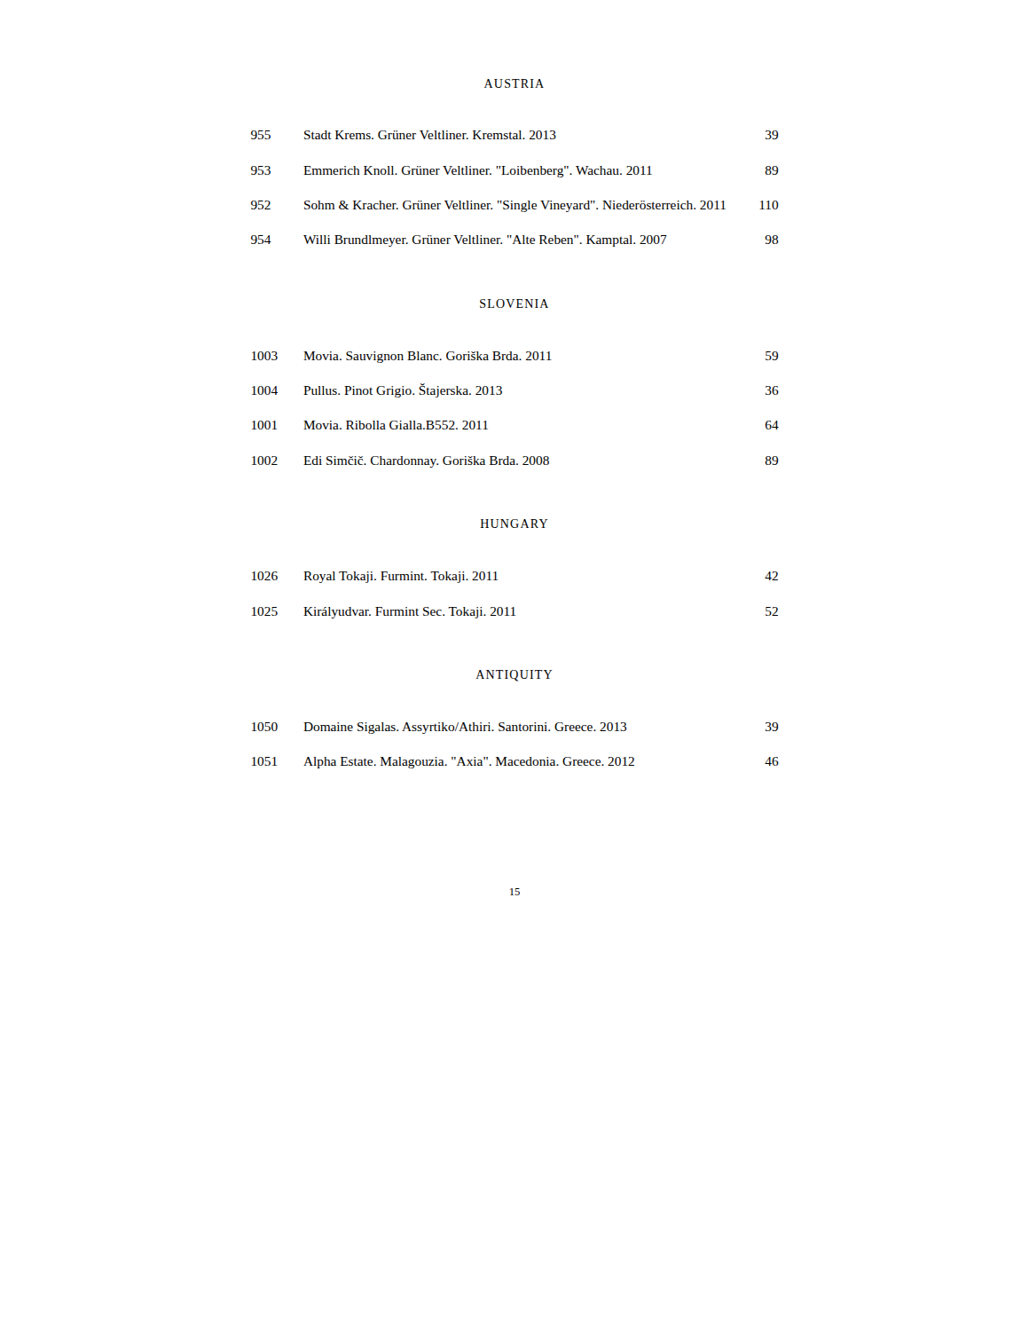Austria
| 955 | Stadt Krems. Grüner Veltliner. Kremstal. 2013 | 39 |
| 953 | Emmerich Knoll. Grüner Veltliner. "Loibenberg". Wachau. 2011 | 89 |
| 952 | Sohm & Kracher. Grüner Veltliner. "Single Vineyard". Niederösterreich. 2011 | 110 |
| 954 | Willi Brundlmeyer. Grüner Veltliner. "Alte Reben". Kamptal. 2007 | 98 |
Slovenia
| 1003 | Movia. Sauvignon Blanc. Goriška Brda. 2011 | 59 |
| 1004 | Pullus. Pinot Grigio. Štajerska. 2013 | 36 |
| 1001 | Movia. Ribolla Gialla.B552. 2011 | 64 |
| 1002 | Edi Simčič. Chardonnay. Goriška Brda. 2008 | 89 |
Hungary
| 1026 | Royal Tokaji. Furmint. Tokaji. 2011 | 42 |
| 1025 | Királyudvar. Furmint Sec. Tokaji. 2011 | 52 |
Antiquity
| 1050 | Domaine Sigalas. Assyrtiko/Athiri. Santorini. Greece. 2013 | 39 |
| 1051 | Alpha Estate. Malagouzia. "Axia". Macedonia. Greece. 2012 | 46 |
15